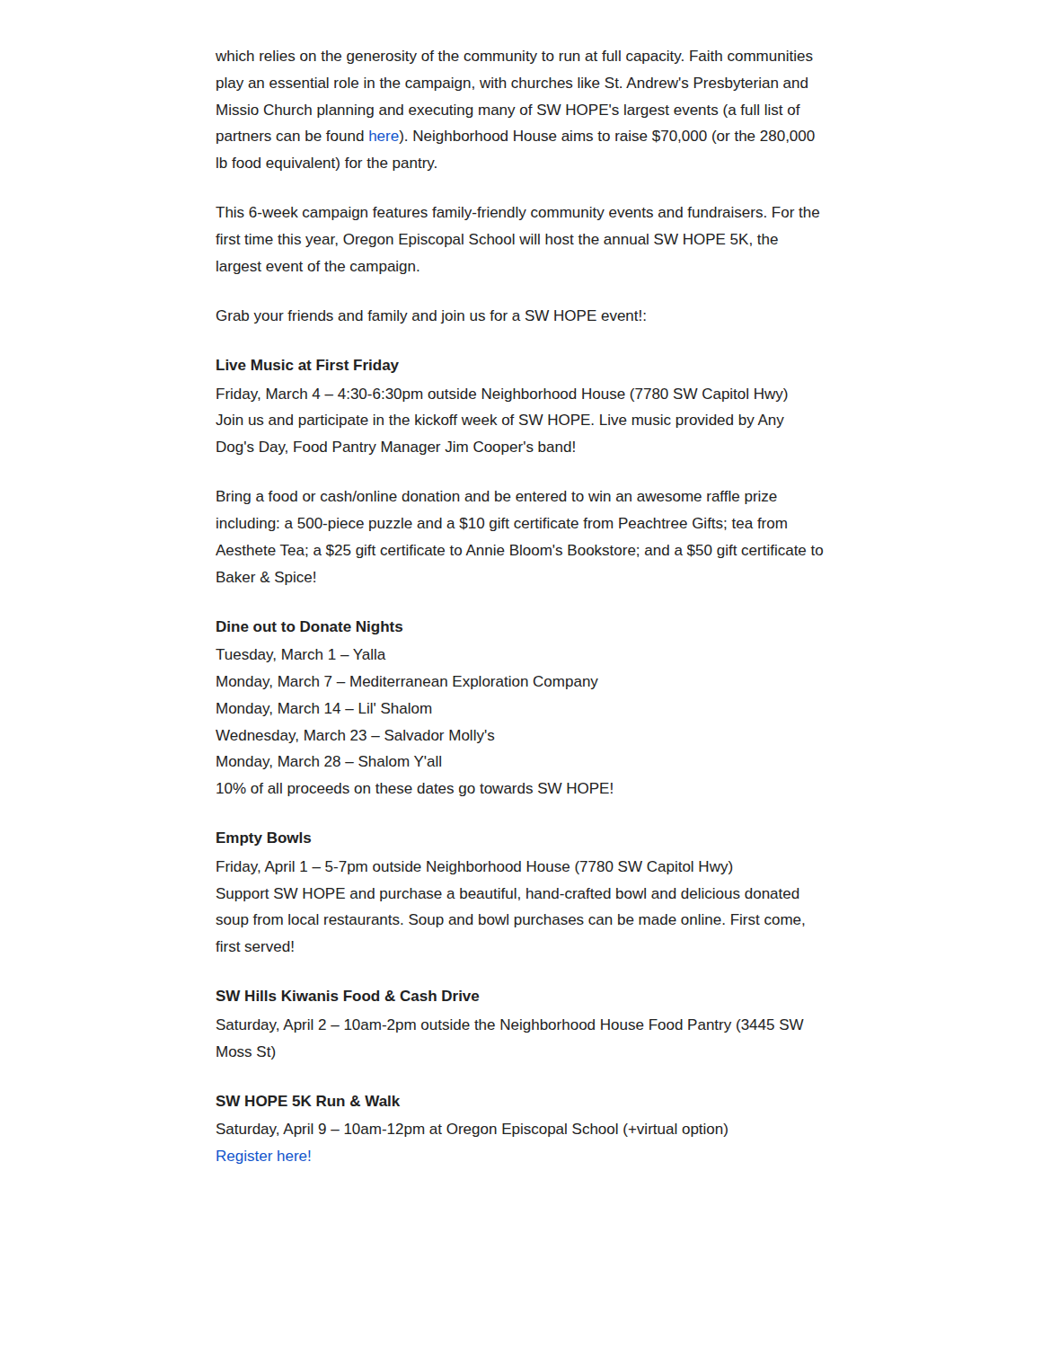which relies on the generosity of the community to run at full capacity. Faith communities play an essential role in the campaign, with churches like St. Andrew's Presbyterian and Missio Church planning and executing many of SW HOPE's largest events (a full list of partners can be found here). Neighborhood House aims to raise $70,000 (or the 280,000 lb food equivalent) for the pantry.
This 6-week campaign features family-friendly community events and fundraisers. For the first time this year, Oregon Episcopal School will host the annual SW HOPE 5K, the largest event of the campaign.
Grab your friends and family and join us for a SW HOPE event!:
Live Music at First Friday
Friday, March 4 – 4:30-6:30pm outside Neighborhood House (7780 SW Capitol Hwy)
Join us and participate in the kickoff week of SW HOPE. Live music provided by Any Dog's Day, Food Pantry Manager Jim Cooper's band!
Bring a food or cash/online donation and be entered to win an awesome raffle prize including: a 500-piece puzzle and a $10 gift certificate from Peachtree Gifts; tea from Aesthete Tea; a $25 gift certificate to Annie Bloom's Bookstore; and a $50 gift certificate to Baker & Spice!
Dine out to Donate Nights
Tuesday, March 1 – Yalla
Monday, March 7 – Mediterranean Exploration Company
Monday, March 14 – Lil' Shalom
Wednesday, March 23 – Salvador Molly's
Monday, March 28 – Shalom Y'all
10% of all proceeds on these dates go towards SW HOPE!
Empty Bowls
Friday, April 1 – 5-7pm outside Neighborhood House (7780 SW Capitol Hwy)
Support SW HOPE and purchase a beautiful, hand-crafted bowl and delicious donated soup from local restaurants. Soup and bowl purchases can be made online. First come, first served!
SW Hills Kiwanis Food & Cash Drive
Saturday, April 2 – 10am-2pm outside the Neighborhood House Food Pantry (3445 SW Moss St)
SW HOPE 5K Run & Walk
Saturday, April 9 – 10am-12pm at Oregon Episcopal School (+virtual option)
Register here!